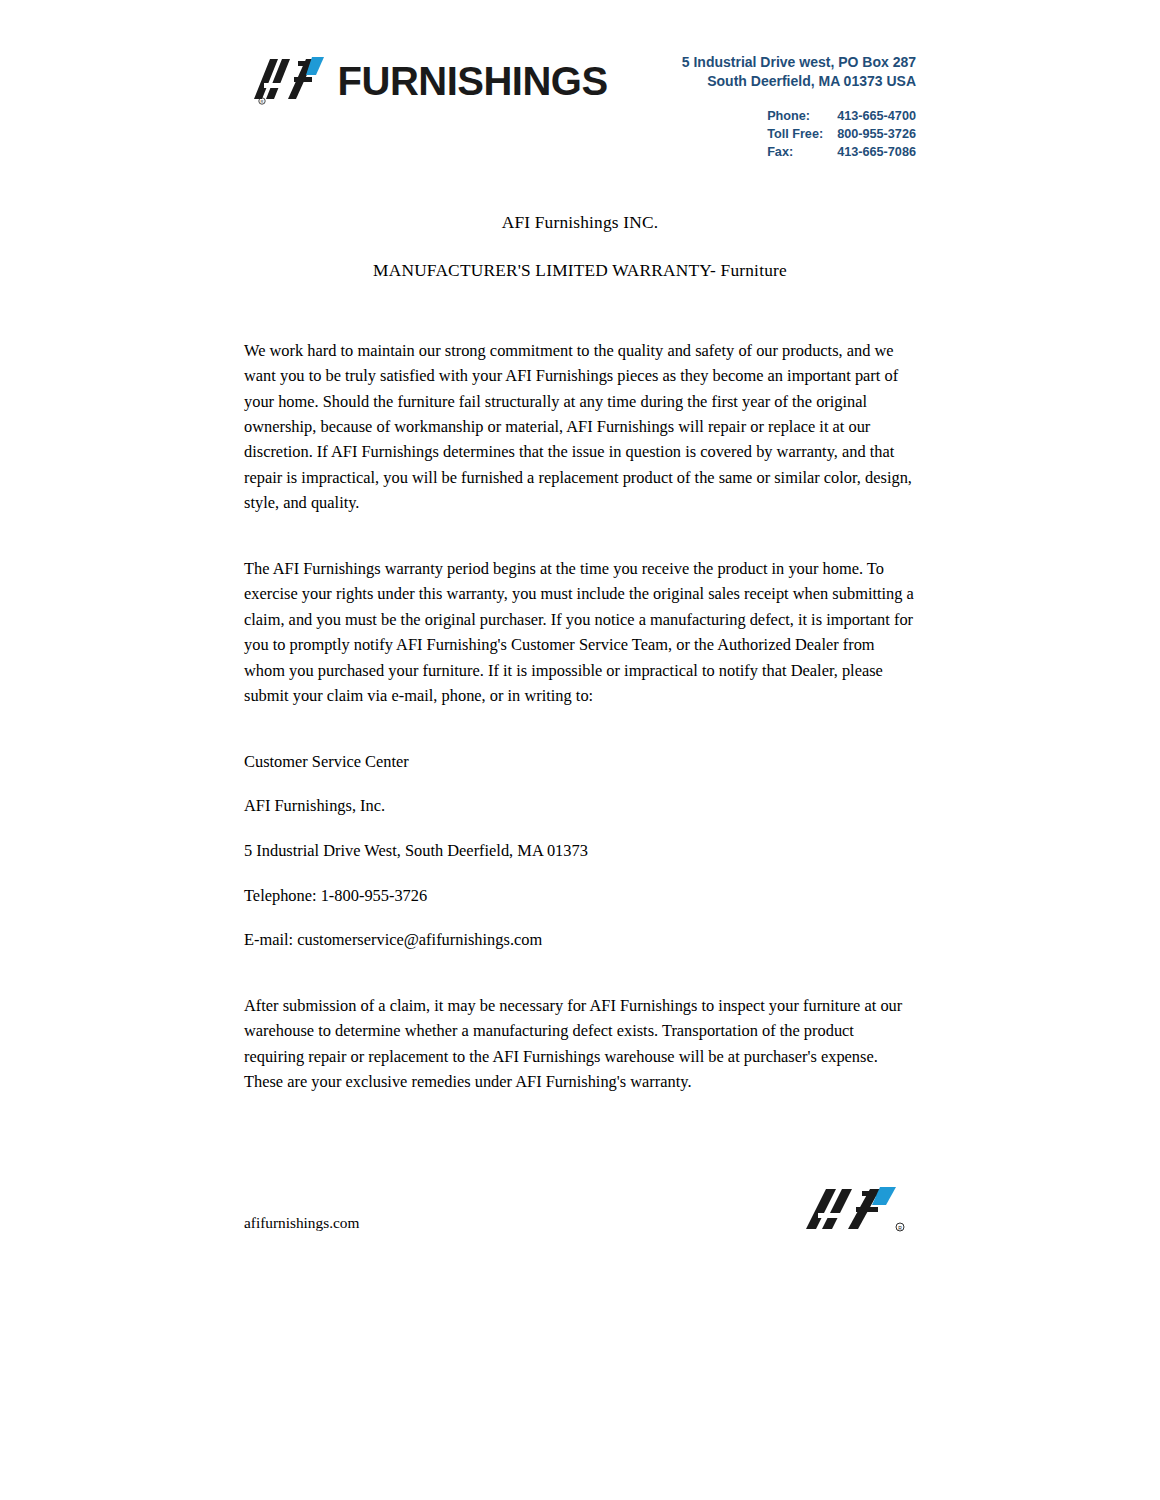R
FURNISHINGS
5 Industrial Drive west, PO Box 287
South Deerfield, MA 01373 USA
| Phone: | 413-665-4700 |
| Toll Free: | 800-955-3726 |
| Fax: | 413-665-7086 |
AFI Furnishings INC.
MANUFACTURER'S LIMITED WARRANTY- Furniture
We work hard to maintain our strong commitment to the quality and safety of our products, and we want you to be truly satisfied with your AFI Furnishings pieces as they become an important part of your home. Should the furniture fail structurally at any time during the first year of the original ownership, because of workmanship or material, AFI Furnishings will repair or replace it at our discretion. If AFI Furnishings determines that the issue in question is covered by warranty, and that repair is impractical, you will be furnished a replacement product of the same or similar color, design, style, and quality.
The AFI Furnishings warranty period begins at the time you receive the product in your home. To exercise your rights under this warranty, you must include the original sales receipt when submitting a claim, and you must be the original purchaser. If you notice a manufacturing defect, it is important for you to promptly notify AFI Furnishing's Customer Service Team, or the Authorized Dealer from whom you purchased your furniture. If it is impossible or impractical to notify that Dealer, please submit your claim via e-mail, phone, or in writing to:
Customer Service Center
AFI Furnishings, Inc.
5 Industrial Drive West, South Deerfield, MA 01373
Telephone: 1-800-955-3726
E-mail: customerservice@afifurnishings.com
After submission of a claim, it may be necessary for AFI Furnishings to inspect your furniture at our warehouse to determine whether a manufacturing defect exists. Transportation of the product requiring repair or replacement to the AFI Furnishings warehouse will be at purchaser's expense. These are your exclusive remedies under AFI Furnishing's warranty.
afifurnishings.com
R